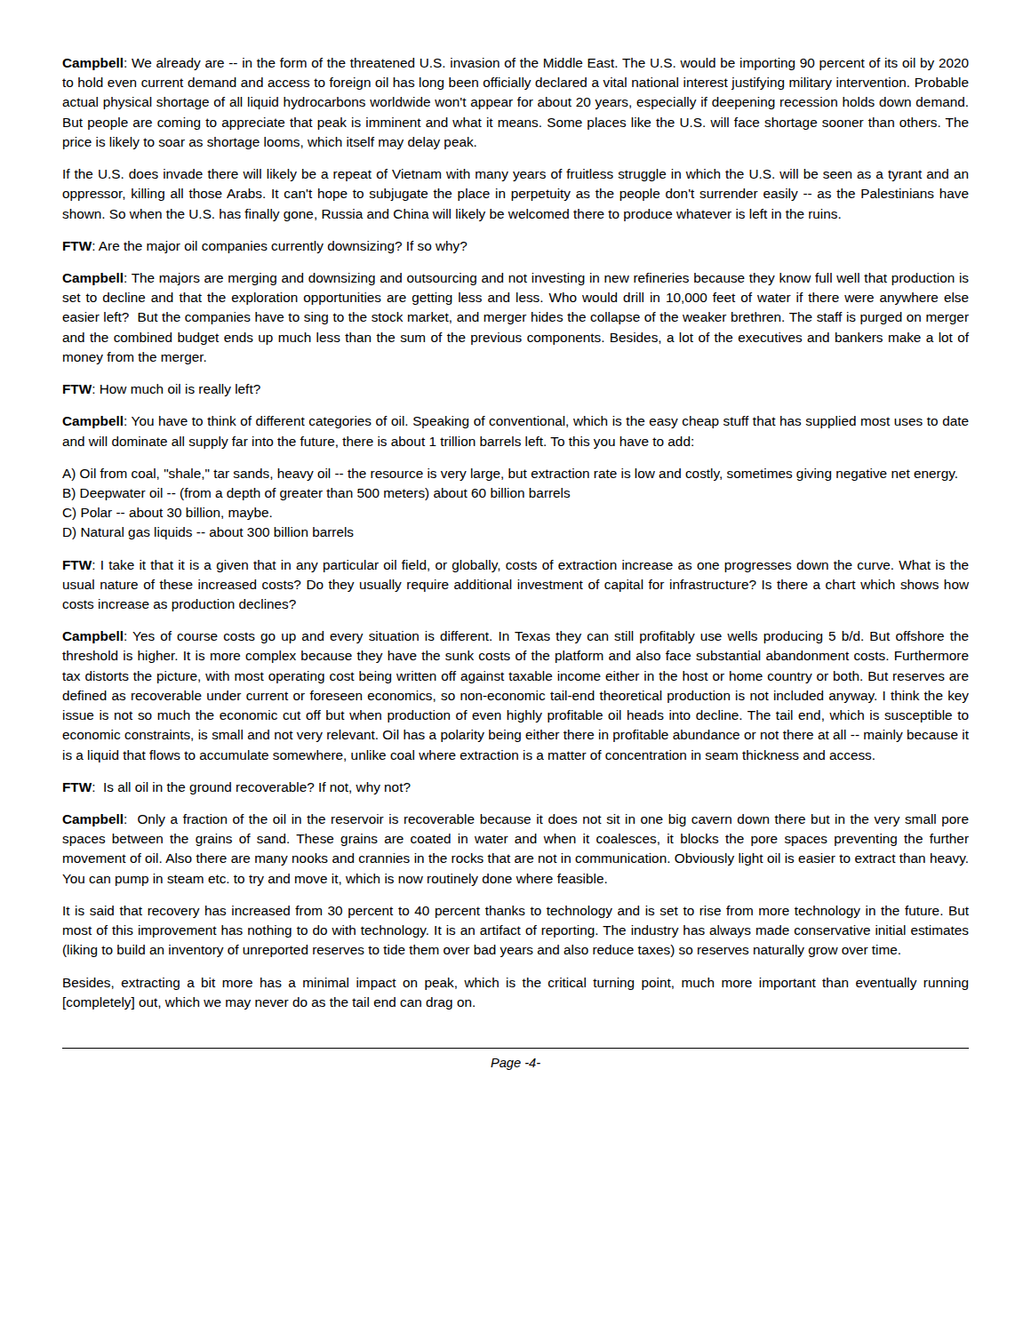Campbell: We already are -- in the form of the threatened U.S. invasion of the Middle East. The U.S. would be importing 90 percent of its oil by 2020 to hold even current demand and access to foreign oil has long been officially declared a vital national interest justifying military intervention. Probable actual physical shortage of all liquid hydrocarbons worldwide won't appear for about 20 years, especially if deepening recession holds down demand. But people are coming to appreciate that peak is imminent and what it means. Some places like the U.S. will face shortage sooner than others. The price is likely to soar as shortage looms, which itself may delay peak.
If the U.S. does invade there will likely be a repeat of Vietnam with many years of fruitless struggle in which the U.S. will be seen as a tyrant and an oppressor, killing all those Arabs. It can't hope to subjugate the place in perpetuity as the people don't surrender easily -- as the Palestinians have shown. So when the U.S. has finally gone, Russia and China will likely be welcomed there to produce whatever is left in the ruins.
FTW: Are the major oil companies currently downsizing? If so why?
Campbell: The majors are merging and downsizing and outsourcing and not investing in new refineries because they know full well that production is set to decline and that the exploration opportunities are getting less and less. Who would drill in 10,000 feet of water if there were anywhere else easier left? But the companies have to sing to the stock market, and merger hides the collapse of the weaker brethren. The staff is purged on merger and the combined budget ends up much less than the sum of the previous components. Besides, a lot of the executives and bankers make a lot of money from the merger.
FTW: How much oil is really left?
Campbell: You have to think of different categories of oil. Speaking of conventional, which is the easy cheap stuff that has supplied most uses to date and will dominate all supply far into the future, there is about 1 trillion barrels left. To this you have to add:
A) Oil from coal, "shale," tar sands, heavy oil -- the resource is very large, but extraction rate is low and costly, sometimes giving negative net energy.
B) Deepwater oil -- (from a depth of greater than 500 meters) about 60 billion barrels
C) Polar -- about 30 billion, maybe.
D) Natural gas liquids -- about 300 billion barrels
FTW: I take it that it is a given that in any particular oil field, or globally, costs of extraction increase as one progresses down the curve. What is the usual nature of these increased costs? Do they usually require additional investment of capital for infrastructure? Is there a chart which shows how costs increase as production declines?
Campbell: Yes of course costs go up and every situation is different. In Texas they can still profitably use wells producing 5 b/d. But offshore the threshold is higher. It is more complex because they have the sunk costs of the platform and also face substantial abandonment costs. Furthermore tax distorts the picture, with most operating cost being written off against taxable income either in the host or home country or both. But reserves are defined as recoverable under current or foreseen economics, so non-economic tail-end theoretical production is not included anyway. I think the key issue is not so much the economic cut off but when production of even highly profitable oil heads into decline. The tail end, which is susceptible to economic constraints, is small and not very relevant. Oil has a polarity being either there in profitable abundance or not there at all -- mainly because it is a liquid that flows to accumulate somewhere, unlike coal where extraction is a matter of concentration in seam thickness and access.
FTW: Is all oil in the ground recoverable? If not, why not?
Campbell: Only a fraction of the oil in the reservoir is recoverable because it does not sit in one big cavern down there but in the very small pore spaces between the grains of sand. These grains are coated in water and when it coalesces, it blocks the pore spaces preventing the further movement of oil. Also there are many nooks and crannies in the rocks that are not in communication. Obviously light oil is easier to extract than heavy. You can pump in steam etc. to try and move it, which is now routinely done where feasible.
It is said that recovery has increased from 30 percent to 40 percent thanks to technology and is set to rise from more technology in the future. But most of this improvement has nothing to do with technology. It is an artifact of reporting. The industry has always made conservative initial estimates (liking to build an inventory of unreported reserves to tide them over bad years and also reduce taxes) so reserves naturally grow over time.
Besides, extracting a bit more has a minimal impact on peak, which is the critical turning point, much more important than eventually running [completely] out, which we may never do as the tail end can drag on.
Page -4-